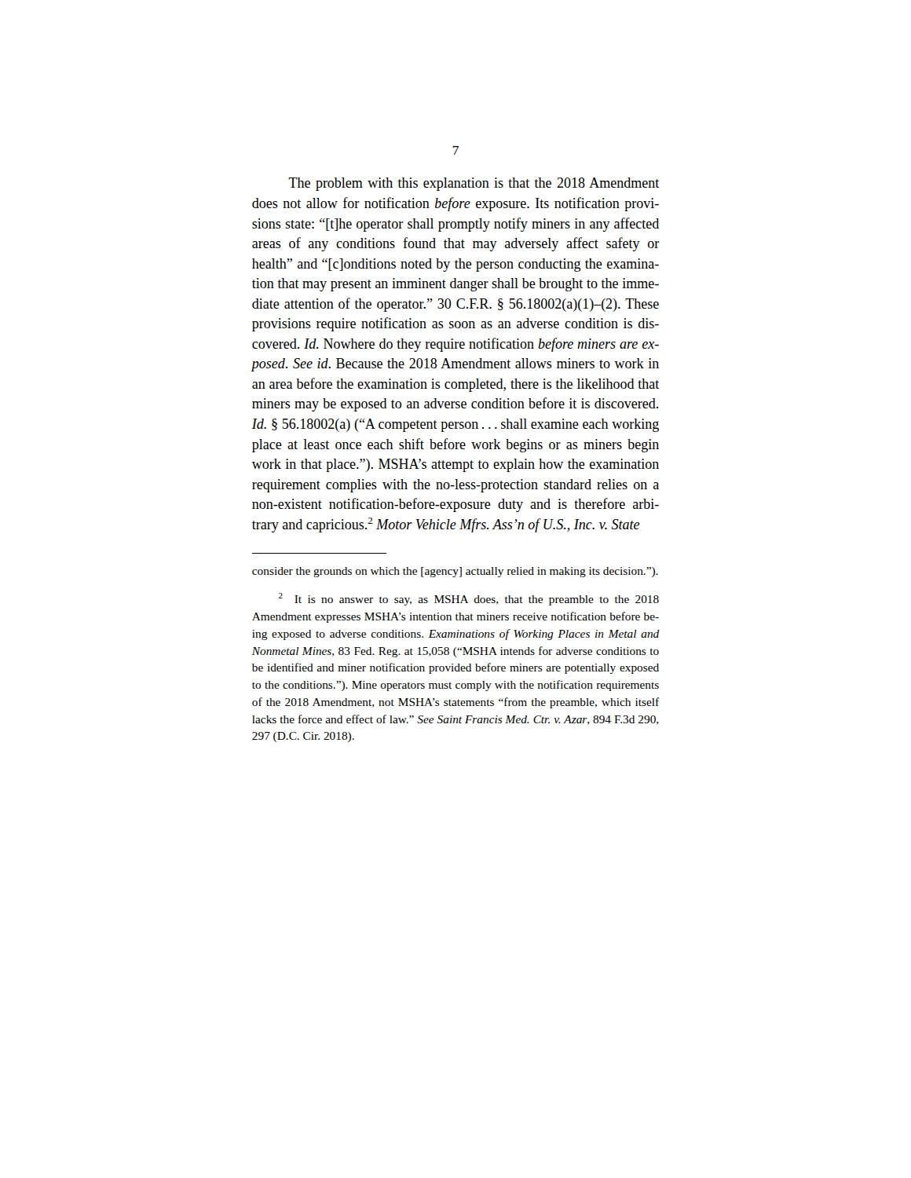7
The problem with this explanation is that the 2018 Amendment does not allow for notification before exposure. Its notification provisions state: “[t]he operator shall promptly notify miners in any affected areas of any conditions found that may adversely affect safety or health” and “[c]onditions noted by the person conducting the examination that may present an imminent danger shall be brought to the immediate attention of the operator.” 30 C.F.R. § 56.18002(a)(1)–(2). These provisions require notification as soon as an adverse condition is discovered. Id. Nowhere do they require notification before miners are exposed. See id. Because the 2018 Amendment allows miners to work in an area before the examination is completed, there is the likelihood that miners may be exposed to an adverse condition before it is discovered. Id. § 56.18002(a) (“A competent person . . . shall examine each working place at least once each shift before work begins or as miners begin work in that place.”). MSHA’s attempt to explain how the examination requirement complies with the no-less-protection standard relies on a non-existent notification-before-exposure duty and is therefore arbitrary and capricious.2 Motor Vehicle Mfrs. Ass’n of U.S., Inc. v. State
consider the grounds on which the [agency] actually relied in making its decision.”).
2 It is no answer to say, as MSHA does, that the preamble to the 2018 Amendment expresses MSHA’s intention that miners receive notification before being exposed to adverse conditions. Examinations of Working Places in Metal and Nonmetal Mines, 83 Fed. Reg. at 15,058 (“MSHA intends for adverse conditions to be identified and miner notification provided before miners are potentially exposed to the conditions.”). Mine operators must comply with the notification requirements of the 2018 Amendment, not MSHA’s statements “from the preamble, which itself lacks the force and effect of law.” See Saint Francis Med. Ctr. v. Azar, 894 F.3d 290, 297 (D.C. Cir. 2018).